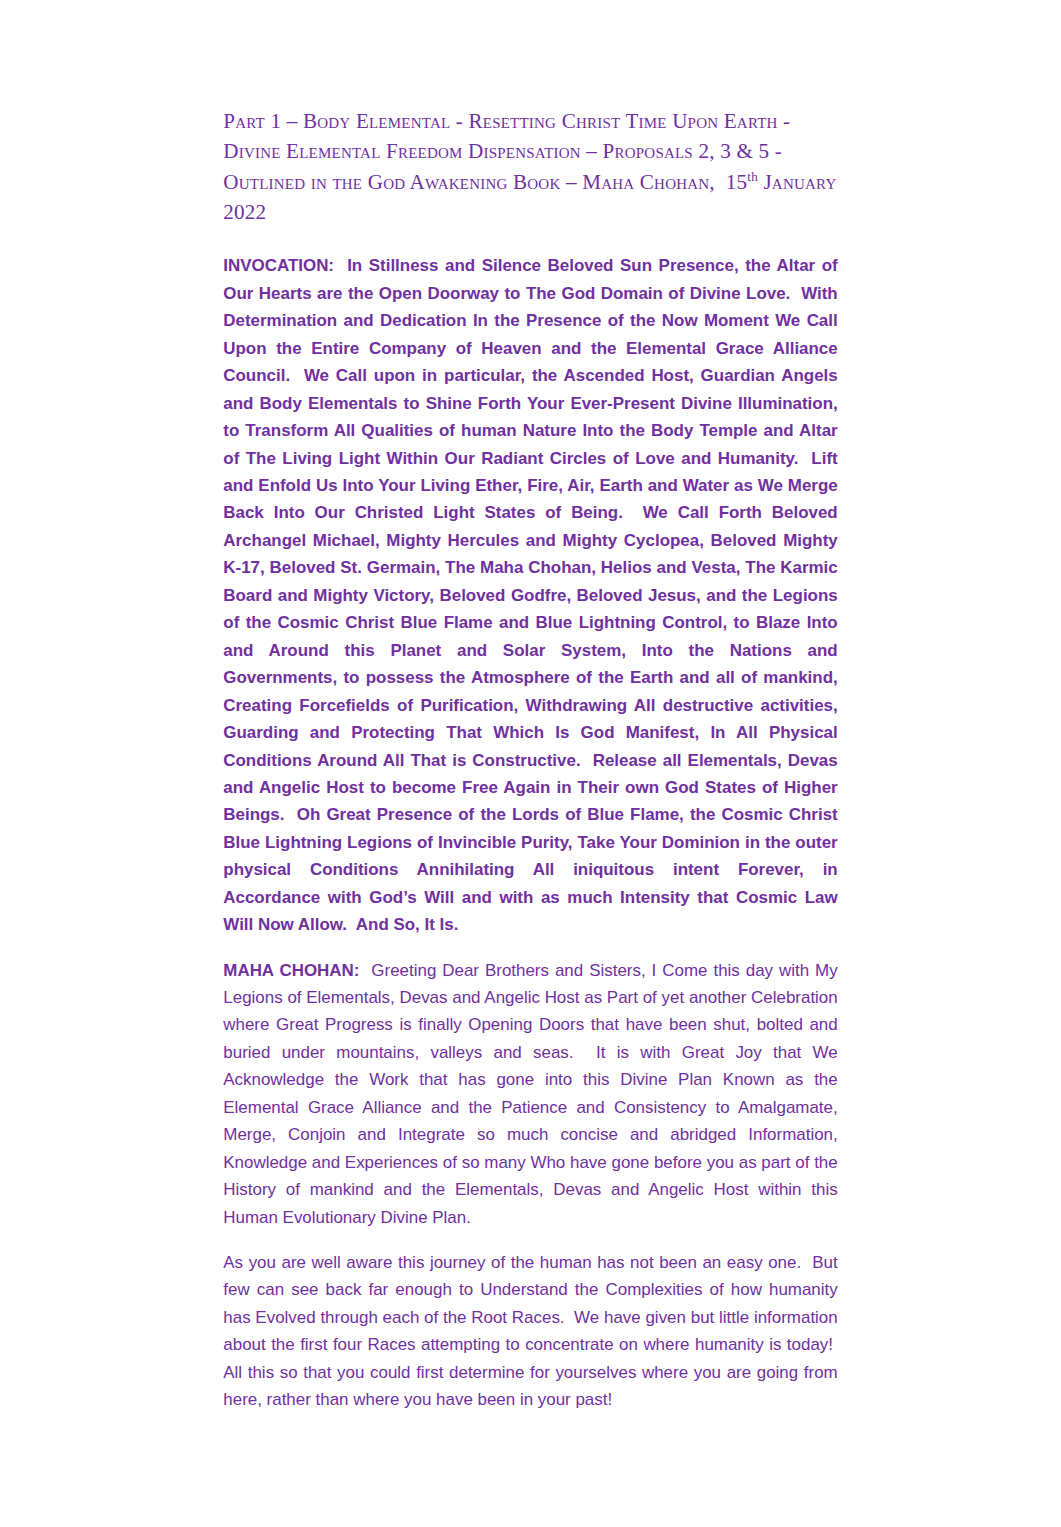Part 1 – Body Elemental - Resetting Christ Time Upon Earth - Divine Elemental Freedom Dispensation – Proposals 2, 3 & 5 - Outlined in the God Awakening Book – Maha Chohan, 15th January 2022
INVOCATION: In Stillness and Silence Beloved Sun Presence, the Altar of Our Hearts are the Open Doorway to The God Domain of Divine Love. With Determination and Dedication In the Presence of the Now Moment We Call Upon the Entire Company of Heaven and the Elemental Grace Alliance Council. We Call upon in particular, the Ascended Host, Guardian Angels and Body Elementals to Shine Forth Your Ever-Present Divine Illumination, to Transform All Qualities of human Nature Into the Body Temple and Altar of The Living Light Within Our Radiant Circles of Love and Humanity. Lift and Enfold Us Into Your Living Ether, Fire, Air, Earth and Water as We Merge Back Into Our Christed Light States of Being. We Call Forth Beloved Archangel Michael, Mighty Hercules and Mighty Cyclopea, Beloved Mighty K-17, Beloved St. Germain, The Maha Chohan, Helios and Vesta, The Karmic Board and Mighty Victory, Beloved Godfre, Beloved Jesus, and the Legions of the Cosmic Christ Blue Flame and Blue Lightning Control, to Blaze Into and Around this Planet and Solar System, Into the Nations and Governments, to possess the Atmosphere of the Earth and all of mankind, Creating Forcefields of Purification, Withdrawing All destructive activities, Guarding and Protecting That Which Is God Manifest, In All Physical Conditions Around All That is Constructive. Release all Elementals, Devas and Angelic Host to become Free Again in Their own God States of Higher Beings. Oh Great Presence of the Lords of Blue Flame, the Cosmic Christ Blue Lightning Legions of Invincible Purity, Take Your Dominion in the outer physical Conditions Annihilating All iniquitous intent Forever, in Accordance with God’s Will and with as much Intensity that Cosmic Law Will Now Allow. And So, It Is.
MAHA CHOHAN: Greeting Dear Brothers and Sisters, I Come this day with My Legions of Elementals, Devas and Angelic Host as Part of yet another Celebration where Great Progress is finally Opening Doors that have been shut, bolted and buried under mountains, valleys and seas. It is with Great Joy that We Acknowledge the Work that has gone into this Divine Plan Known as the Elemental Grace Alliance and the Patience and Consistency to Amalgamate, Merge, Conjoin and Integrate so much concise and abridged Information, Knowledge and Experiences of so many Who have gone before you as part of the History of mankind and the Elementals, Devas and Angelic Host within this Human Evolutionary Divine Plan.
As you are well aware this journey of the human has not been an easy one. But few can see back far enough to Understand the Complexities of how humanity has Evolved through each of the Root Races. We have given but little information about the first four Races attempting to concentrate on where humanity is today! All this so that you could first determine for yourselves where you are going from here, rather than where you have been in your past!